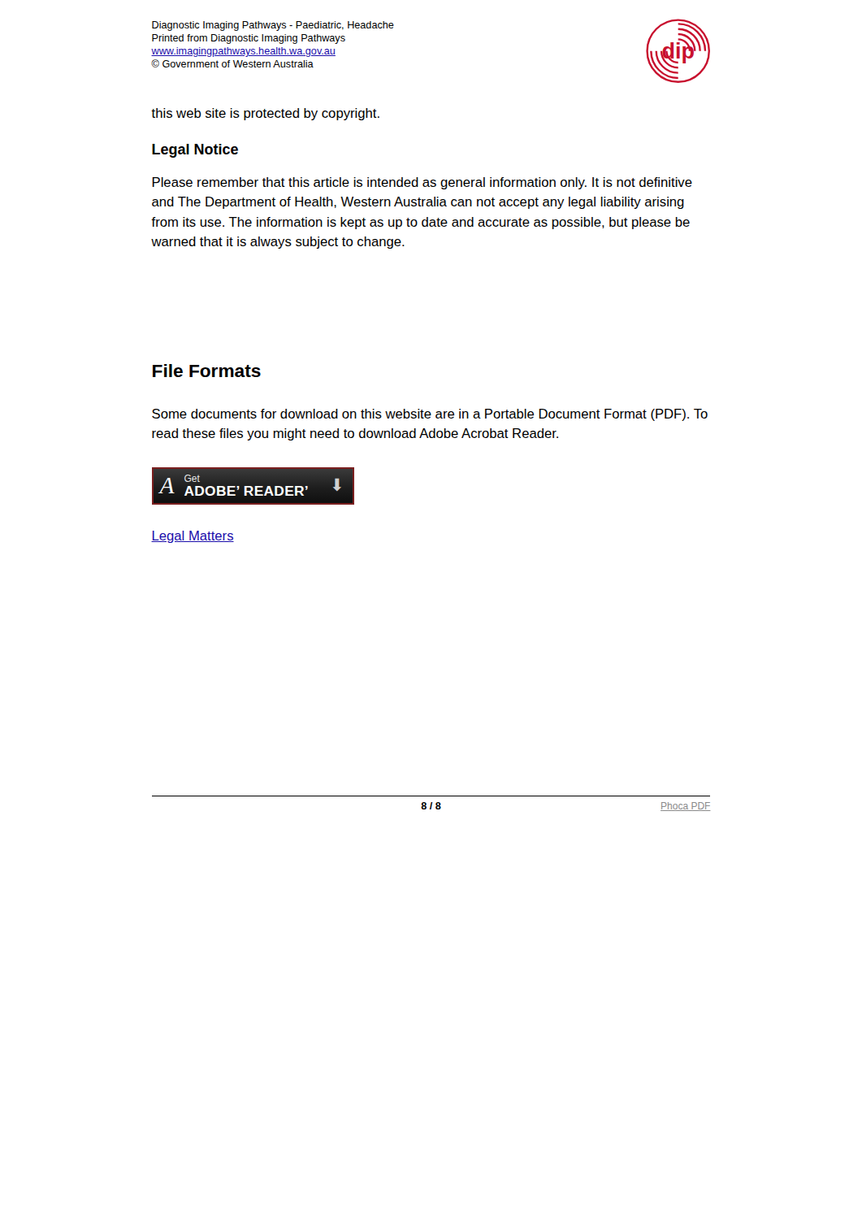Diagnostic Imaging Pathways - Paediatric, Headache
Printed from Diagnostic Imaging Pathways
www.imagingpathways.health.wa.gov.au
© Government of Western Australia
dip
this web site is protected by copyright.
Legal Notice
Please remember that this article is intended as general information only. It is not definitive and The Department of Health, Western Australia can not accept any legal liability arising from its use. The information is kept as up to date and accurate as possible, but please be warned that it is always subject to change.
File Formats
Some documents for download on this website are in a Portable Document Format (PDF). To read these files you might need to download Adobe Acrobat Reader.
A Get ADOBE’ READER’ ⬇
Legal Matters
8 / 8
Phoca PDF